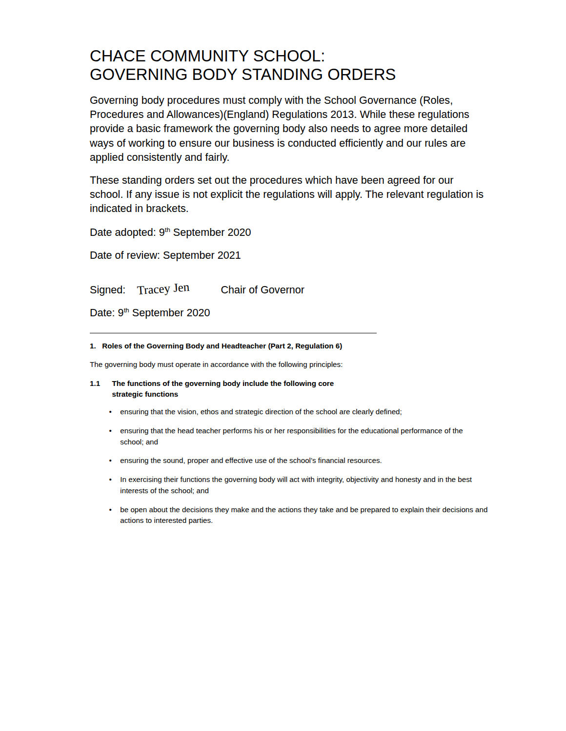CHACE COMMUNITY SCHOOL:
GOVERNING BODY STANDING ORDERS
Governing body procedures must comply with the School Governance (Roles, Procedures and Allowances)(England) Regulations 2013. While these regulations provide a basic framework the governing body also needs to agree more detailed ways of working to ensure our business is conducted efficiently and our rules are applied consistently and fairly.
These standing orders set out the procedures which have been agreed for our school. If any issue is not explicit the regulations will apply. The relevant regulation is indicated in brackets.
Date adopted: 9th September 2020
Date of review: September 2021
Signed: Tracey Jen Chair of Governor
Date: 9th September 2020
1. Roles of the Governing Body and Headteacher (Part 2, Regulation 6)
The governing body must operate in accordance with the following principles:
1.1 The functions of the governing body include the following core
strategic functions
ensuring that the vision, ethos and strategic direction of the school are clearly defined;
ensuring that the head teacher performs his or her responsibilities for the educational performance of the school; and
ensuring the sound, proper and effective use of the school’s financial resources.
In exercising their functions the governing body will act with integrity, objectivity and honesty and in the best interests of the school; and
be open about the decisions they make and the actions they take and be prepared to explain their decisions and actions to interested parties.